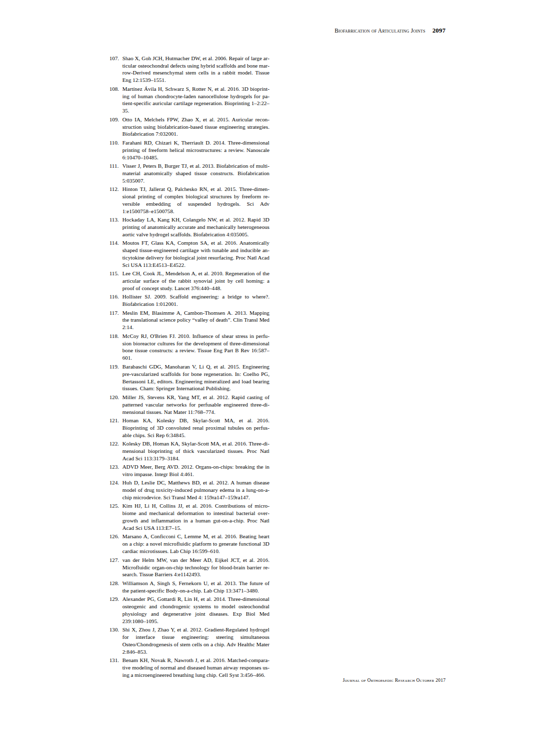Biofabrication of Articulating Joints 2097
107. Shao X, Goh JCH, Hutmacher DW, et al. 2006. Repair of large articular osteochondral defects using hybrid scaffolds and bone marrow-Derived mesenchymal stem cells in a rabbit model. Tissue Eng 12:1539–1551.
108. Martínez Ávila H, Schwarz S, Rotter N, et al. 2016. 3D bioprinting of human chondrocyte-laden nanocellulose hydrogels for patient-specific auricular cartilage regeneration. Bioprinting 1–2:22–35.
109. Otto IA, Melchels FPW, Zhao X, et al. 2015. Auricular reconstruction using biofabrication-based tissue engineering strategies. Biofabrication 7:032001.
110. Farahani RD, Chizari K, Therriault D. 2014. Three-dimensional printing of freeform helical microstructures: a review. Nanoscale 6:10470–10485.
111. Visser J, Peters B, Burger TJ, et al. 2013. Biofabrication of multi-material anatomically shaped tissue constructs. Biofabrication 5:035007.
112. Hinton TJ, Jallerat Q, Palchesko RN, et al. 2015. Three-dimensional printing of complex biological structures by freeform reversible embedding of suspended hydrogels. Sci Adv 1:e1500758–e1500758.
113. Hockaday LA, Kang KH, Colangelo NW, et al. 2012. Rapid 3D printing of anatomically accurate and mechanically heterogeneous aortic valve hydrogel scaffolds. Biofabrication 4:035005.
114. Moutos FT, Glass KA, Compton SA, et al. 2016. Anatomically shaped tissue-engineered cartilage with tunable and inducible anticytokine delivery for biological joint resurfacing. Proc Natl Acad Sci USA 113:E4513–E4522.
115. Lee CH, Cook JL, Mendelson A, et al. 2010. Regeneration of the articular surface of the rabbit synovial joint by cell homing: a proof of concept study. Lancet 376:440–448.
116. Hollister SJ. 2009. Scaffold engineering: a bridge to where?. Biofabrication 1:012001.
117. Meslin EM, Blasimme A, Cambon-Thomsen A. 2013. Mapping the translational science policy “valley of death”. Clin Transl Med 2:14.
118. McCoy RJ, O'Brien FJ. 2010. Influence of shear stress in perfusion bioreactor cultures for the development of three-dimensional bone tissue constructs: a review. Tissue Eng Part B Rev 16:587–601.
119. Barabaschi GDG, Manoharan V, Li Q, et al. 2015. Engineering pre-vascularized scaffolds for bone regeneration. In: Coelho PG, Bertassoni LE, editors. Engineering mineralized and load bearing tissues. Cham: Springer International Publishing.
120. Miller JS, Stevens KR, Yang MT, et al. 2012. Rapid casting of patterned vascular networks for perfusable engineered three-dimensional tissues. Nat Mater 11:768–774.
121. Homan KA, Kolesky DB, Skylar-Scott MA, et al. 2016. Bioprinting of 3D convoluted renal proximal tubules on perfusable chips. Sci Rep 6:34845.
122. Kolesky DB, Homan KA, Skylar-Scott MA, et al. 2016. Three-dimensional bioprinting of thick vascularized tissues. Proc Natl Acad Sci 113:3179–3184.
123. ADVD Meer, Berg AVD. 2012. Organs-on-chips: breaking the in vitro impasse. Integr Biol 4:461.
124. Huh D, Leslie DC, Matthews BD, et al. 2012. A human disease model of drug toxicity-induced pulmonary edema in a lung-on-a-chip microdevice. Sci Transl Med 4: 159ra147–159ra147.
125. Kim HJ, Li H, Collins JJ, et al. 2016. Contributions of microbiome and mechanical deformation to intestinal bacterial overgrowth and inflammation in a human gut-on-a-chip. Proc Natl Acad Sci USA 113:E7–15.
126. Marsano A, Conficconi C, Lemme M, et al. 2016. Beating heart on a chip: a novel microfluidic platform to generate functional 3D cardiac microtissues. Lab Chip 16:599–610.
127. van der Helm MW, van der Meer AD, Eijkel JCT, et al. 2016. Microfluidic organ-on-chip technology for blood-brain barrier research. Tissue Barriers 4:e1142493.
128. Williamson A, Singh S, Fernekorn U, et al. 2013. The future of the patient-specific Body-on-a-chip. Lab Chip 13:3471–3480.
129. Alexander PG, Gottardi R, Lin H, et al. 2014. Three-dimensional osteogenic and chondrogenic systems to model osteochondral physiology and degenerative joint diseases. Exp Biol Med 239:1080–1095.
130. Shi X, Zhou J, Zhao Y, et al. 2012. Gradient-Regulated hydrogel for interface tissue engineering: steering simultaneous Osteo/Chondrogenesis of stem cells on a chip. Adv Healthc Mater 2:846–853.
131. Benam KH, Novak R, Nawroth J, et al. 2016. Matched-comparative modeling of normal and diseased human airway responses using a microengineered breathing lung chip. Cell Syst 3:456–466.
Journal of Orthopaedic Research October 2017